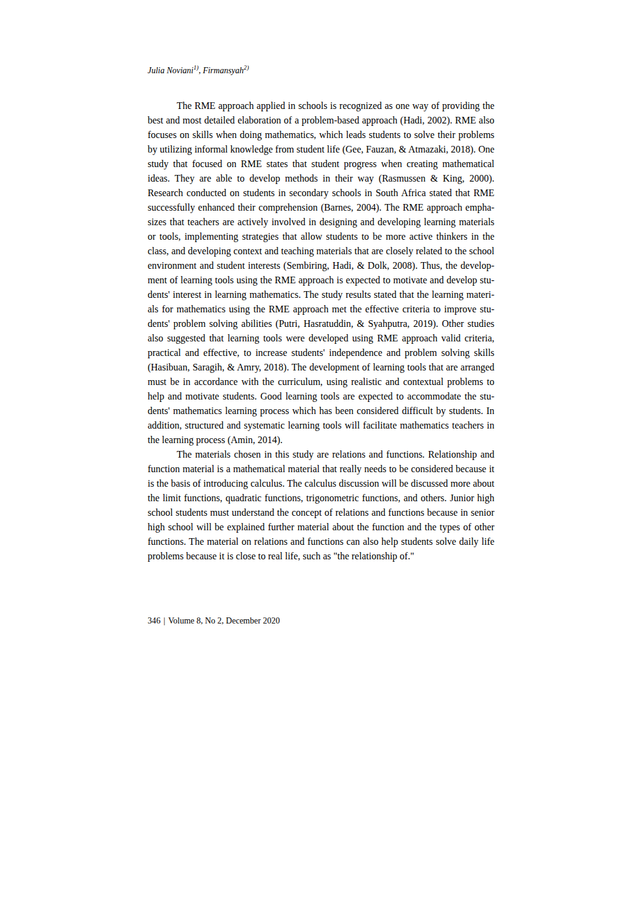Julia Noviani1), Firmansyah2)
The RME approach applied in schools is recognized as one way of providing the best and most detailed elaboration of a problem-based approach (Hadi, 2002). RME also focuses on skills when doing mathematics, which leads students to solve their problems by utilizing informal knowledge from student life (Gee, Fauzan, & Atmazaki, 2018). One study that focused on RME states that student progress when creating mathematical ideas. They are able to develop methods in their way (Rasmussen & King, 2000). Research conducted on students in secondary schools in South Africa stated that RME successfully enhanced their comprehension (Barnes, 2004). The RME approach emphasizes that teachers are actively involved in designing and developing learning materials or tools, implementing strategies that allow students to be more active thinkers in the class, and developing context and teaching materials that are closely related to the school environment and student interests (Sembiring, Hadi, & Dolk, 2008). Thus, the development of learning tools using the RME approach is expected to motivate and develop students' interest in learning mathematics. The study results stated that the learning materials for mathematics using the RME approach met the effective criteria to improve students' problem solving abilities (Putri, Hasratuddin, & Syahputra, 2019). Other studies also suggested that learning tools were developed using RME approach valid criteria, practical and effective, to increase students' independence and problem solving skills (Hasibuan, Saragih, & Amry, 2018). The development of learning tools that are arranged must be in accordance with the curriculum, using realistic and contextual problems to help and motivate students. Good learning tools are expected to accommodate the students' mathematics learning process which has been considered difficult by students. In addition, structured and systematic learning tools will facilitate mathematics teachers in the learning process (Amin, 2014).
The materials chosen in this study are relations and functions. Relationship and function material is a mathematical material that really needs to be considered because it is the basis of introducing calculus. The calculus discussion will be discussed more about the limit functions, quadratic functions, trigonometric functions, and others. Junior high school students must understand the concept of relations and functions because in senior high school will be explained further material about the function and the types of other functions. The material on relations and functions can also help students solve daily life problems because it is close to real life, such as "the relationship of."
346|Volume 8, No 2, December 2020